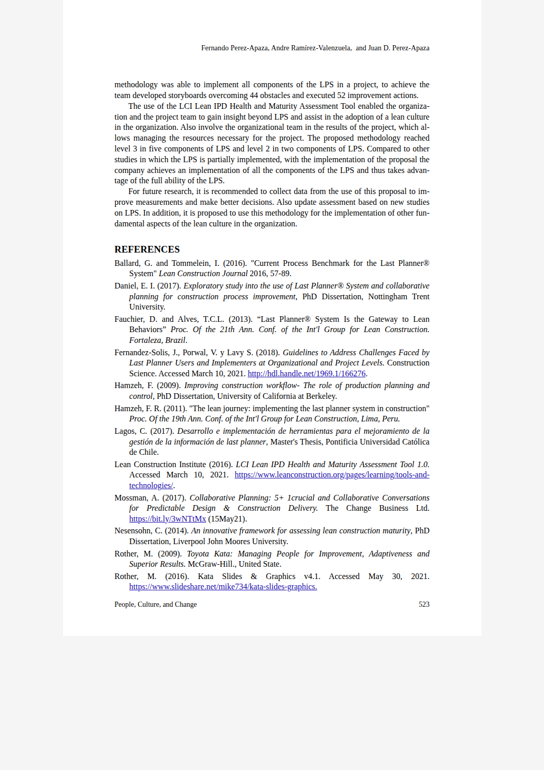Fernando Perez-Apaza, Andre Ramírez-Valenzuela, and Juan D. Perez-Apaza
methodology was able to implement all components of the LPS in a project, to achieve the team developed storyboards overcoming 44 obstacles and executed 52 improvement actions.
The use of the LCI Lean IPD Health and Maturity Assessment Tool enabled the organization and the project team to gain insight beyond LPS and assist in the adoption of a lean culture in the organization. Also involve the organizational team in the results of the project, which allows managing the resources necessary for the project. The proposed methodology reached level 3 in five components of LPS and level 2 in two components of LPS. Compared to other studies in which the LPS is partially implemented, with the implementation of the proposal the company achieves an implementation of all the components of the LPS and thus takes advantage of the full ability of the LPS.
For future research, it is recommended to collect data from the use of this proposal to improve measurements and make better decisions. Also update assessment based on new studies on LPS. In addition, it is proposed to use this methodology for the implementation of other fundamental aspects of the lean culture in the organization.
REFERENCES
Ballard, G. and Tommelein, I. (2016). "Current Process Benchmark for the Last Planner® System" Lean Construction Journal 2016, 57-89.
Daniel, E. I. (2017). Exploratory study into the use of Last Planner® System and collaborative planning for construction process improvement, PhD Dissertation, Nottingham Trent University.
Fauchier, D. and Alves, T.C.L. (2013). “Last Planner® System Is the Gateway to Lean Behaviors” Proc. Of the 21th Ann. Conf. of the Int'l Group for Lean Construction. Fortaleza, Brazil.
Fernandez-Solis, J., Porwal, V. y Lavy S. (2018). Guidelines to Address Challenges Faced by Last Planner Users and Implementers at Organizational and Project Levels. Construction Science. Accessed March 10, 2021. http://hdl.handle.net/1969.1/166276.
Hamzeh, F. (2009). Improving construction workflow- The role of production planning and control, PhD Dissertation, University of California at Berkeley.
Hamzeh, F. R. (2011). "The lean journey: implementing the last planner system in construction" Proc. Of the 19th Ann. Conf. of the Int'l Group for Lean Construction, Lima, Peru.
Lagos, C. (2017). Desarrollo e implementación de herramientas para el mejoramiento de la gestión de la información de last planner, Master's Thesis, Pontificia Universidad Católica de Chile.
Lean Construction Institute (2016). LCI Lean IPD Health and Maturity Assessment Tool 1.0. Accessed March 10, 2021. https://www.leanconstruction.org/pages/learning/tools-and-technologies/.
Mossman, A. (2017). Collaborative Planning: 5+ 1crucial and Collaborative Conversations for Predictable Design & Construction Delivery. The Change Business Ltd. https://bit.ly/3wNTtMx (15May21).
Nesensohn, C. (2014). An innovative framework for assessing lean construction maturity, PhD Dissertation, Liverpool John Moores University.
Rother, M. (2009). Toyota Kata: Managing People for Improvement, Adaptiveness and Superior Results. McGraw-Hill., United State.
Rother, M. (2016). Kata Slides & Graphics v4.1. Accessed May 30, 2021. https://www.slideshare.net/mike734/kata-slides-graphics.
People, Culture, and Change 523